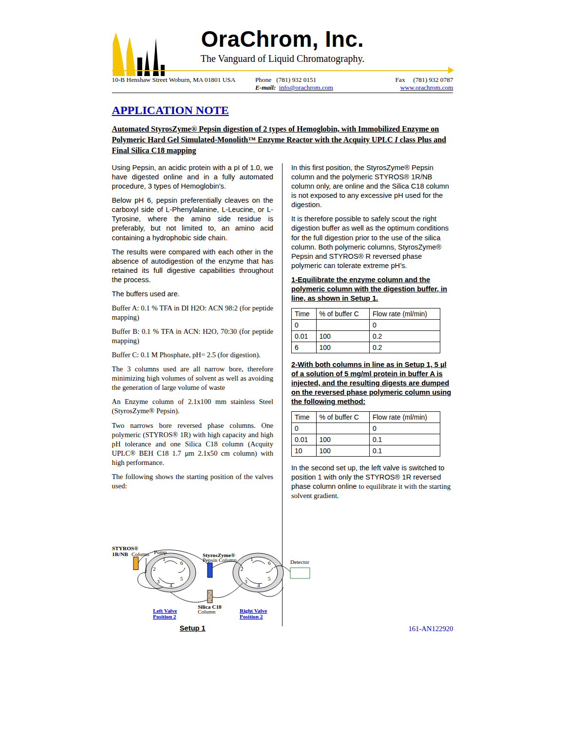OraChrom, Inc.
The Vanguard of Liquid Chromatography.
| 10-B Henshaw Street Woburn, MA 01801 USA | Phone (781) 932 0151 | Fax (781) 932 0787 |
| | E-mail: info@orachrom.com | www.orachrom.com |
APPLICATION NOTE
Automated StyrosZyme® Pepsin digestion of 2 types of Hemoglobin, with Immobilized Enzyme on Polymeric Hard Gel Simulated-Monolith™ Enzyme Reactor with the Acquity UPLC I class Plus and Final Silica C18 mapping
Using Pepsin, an acidic protein with a pI of 1.0, we have digested online and in a fully automated procedure, 3 types of Hemoglobin’s.
Below pH 6, pepsin preferentially cleaves on the carboxyl side of L-Phenylalanine, L-Leucine, or L-Tyrosine, where the amino side residue is preferably, but not limited to, an amino acid containing a hydrophobic side chain.
The results were compared with each other in the absence of autodigestion of the enzyme that has retained its full digestive capabilities throughout the process.
The buffers used are.
Buffer A: 0.1 % TFA in DI H2O: ACN 98:2 (for peptide mapping)
Buffer B: 0.1 % TFA in ACN: H2O, 70:30 (for peptide mapping)
Buffer C: 0.1 M Phosphate, pH= 2.5 (for digestion).
The 3 columns used are all narrow bore, therefore minimizing high volumes of solvent as well as avoiding the generation of large volume of waste
An Enzyme column of 2.1x100 mm stainless Steel (StyrosZyme® Pepsin).
Two narrows bore reversed phase columns. One polymeric (STYROS® 1R) with high capacity and high pH tolerance and one Silica C18 column (Acquity UPLC® BEH C18 1.7 µm 2.1x50 cm column) with high performance.
The following shows the starting position of the valves used:
1 2 3 4 5 6 1 2 3 4 5 6 STYROS® 1R/NB Column Pump StyrosZyme® Pepsin Column Silica C18 Column Detector Left Valve Position 2 Right Valve Position 2
Setup 1
In this first position, the StyrosZyme® Pepsin column and the polymeric STYROS® 1R/NB column only, are online and the Silica C18 column is not exposed to any excessive pH used for the digestion.
It is therefore possible to safely scout the right digestion buffer as well as the optimum conditions for the full digestion prior to the use of the silica column. Both polymeric columns, StyrosZyme® Pepsin and STYROS® R reversed phase polymeric can tolerate extreme pH’s.
1-Equilibrate the enzyme column and the polymeric column with the digestion buffer, in line, as shown in Setup 1.
| Time | % of buffer C | Flow rate (ml/min) |
| --- | --- | --- |
| 0 | | 0 |
| 0.01 | 100 | 0.2 |
| 6 | 100 | 0.2 |
2-With both columns in line as in Setup 1, 5 µl of a solution of 5 mg/ml protein in buffer A is injected, and the resulting digests are dumped on the reversed phase polymeric column using the following method:
| Time | % of buffer C | Flow rate (ml/min) |
| --- | --- | --- |
| 0 | | 0 |
| 0.01 | 100 | 0.1 |
| 10 | 100 | 0.1 |
In the second set up, the left valve is switched to position 1 with only the STYROS® 1R reversed phase column online to equilibrate it with the starting solvent gradient.
161-AN122920